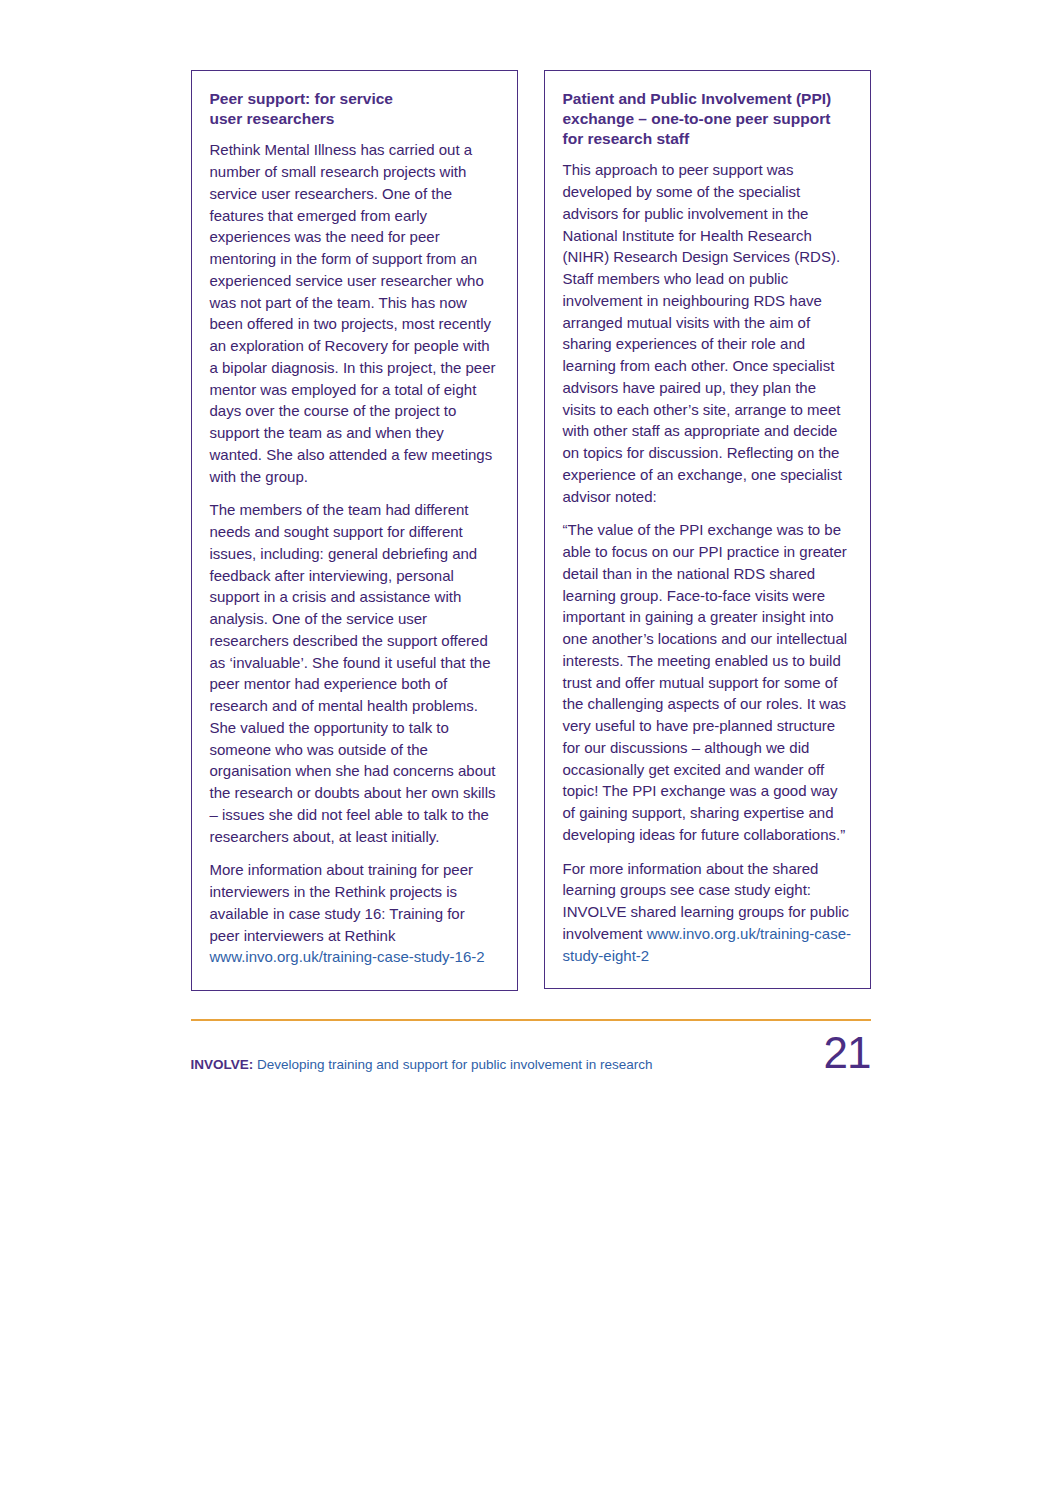Peer support: for service
user researchers
Rethink Mental Illness has carried out a number of small research projects with service user researchers. One of the features that emerged from early experiences was the need for peer mentoring in the form of support from an experienced service user researcher who was not part of the team. This has now been offered in two projects, most recently an exploration of Recovery for people with a bipolar diagnosis. In this project, the peer mentor was employed for a total of eight days over the course of the project to support the team as and when they wanted. She also attended a few meetings with the group.
The members of the team had different needs and sought support for different issues, including: general debriefing and feedback after interviewing, personal support in a crisis and assistance with analysis. One of the service user researchers described the support offered as ‘invaluable’. She found it useful that the peer mentor had experience both of research and of mental health problems. She valued the opportunity to talk to someone who was outside of the organisation when she had concerns about the research or doubts about her own skills – issues she did not feel able to talk to the researchers about, at least initially.
More information about training for peer interviewers in the Rethink projects is available in case study 16: Training for peer interviewers at Rethink www.invo.org.uk/training-case-study-16-2
Patient and Public Involvement (PPI) exchange – one-to-one peer support for research staff
This approach to peer support was developed by some of the specialist advisors for public involvement in the National Institute for Health Research (NIHR) Research Design Services (RDS). Staff members who lead on public involvement in neighbouring RDS have arranged mutual visits with the aim of sharing experiences of their role and learning from each other. Once specialist advisors have paired up, they plan the visits to each other’s site, arrange to meet with other staff as appropriate and decide on topics for discussion. Reflecting on the experience of an exchange, one specialist advisor noted:
“The value of the PPI exchange was to be able to focus on our PPI practice in greater detail than in the national RDS shared learning group. Face-to-face visits were important in gaining a greater insight into one another’s locations and our intellectual interests. The meeting enabled us to build trust and offer mutual support for some of the challenging aspects of our roles. It was very useful to have pre-planned structure for our discussions – although we did occasionally get excited and wander off topic! The PPI exchange was a good way of gaining support, sharing expertise and developing ideas for future collaborations.”
For more information about the shared learning groups see case study eight: INVOLVE shared learning groups for public involvement www.invo.org.uk/training-case-study-eight-2
INVOLVE: Developing training and support for public involvement in research
21